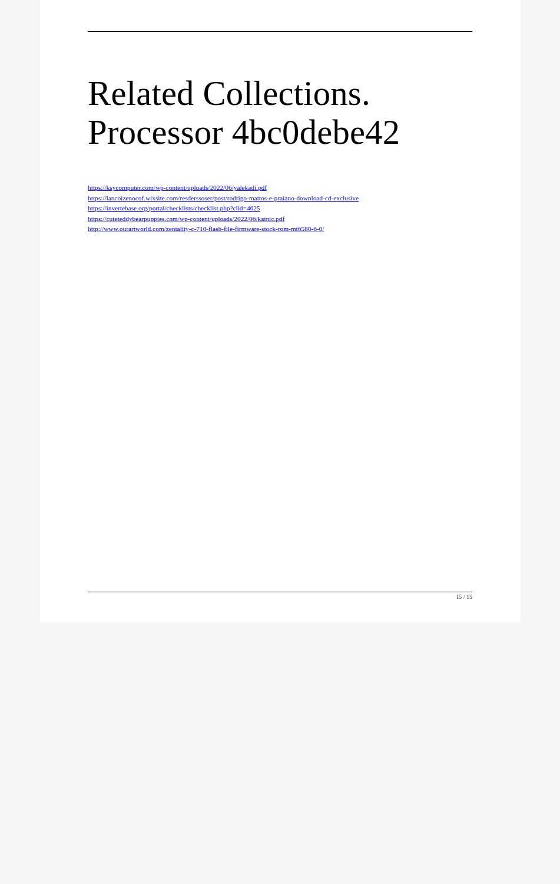Related Collections.
Processor 4bc0debe42
https://ksycomputer.com/wp-content/uploads/2022/06/yalekadi.pdf
https://lancoizenocof.wixsite.com/resderssoser/post/rodrigo-mattos-e-praiano-download-cd-exclusive
https://invertebase.org/portal/checklists/checklist.php?clid=4625
https://cuteteddybearpuppies.com/wp-content/uploads/2022/06/kainic.pdf
http://www.ourartworld.com/zentality-c-710-flash-file-firmware-stock-rom-mt6580-6-0/
15 / 15